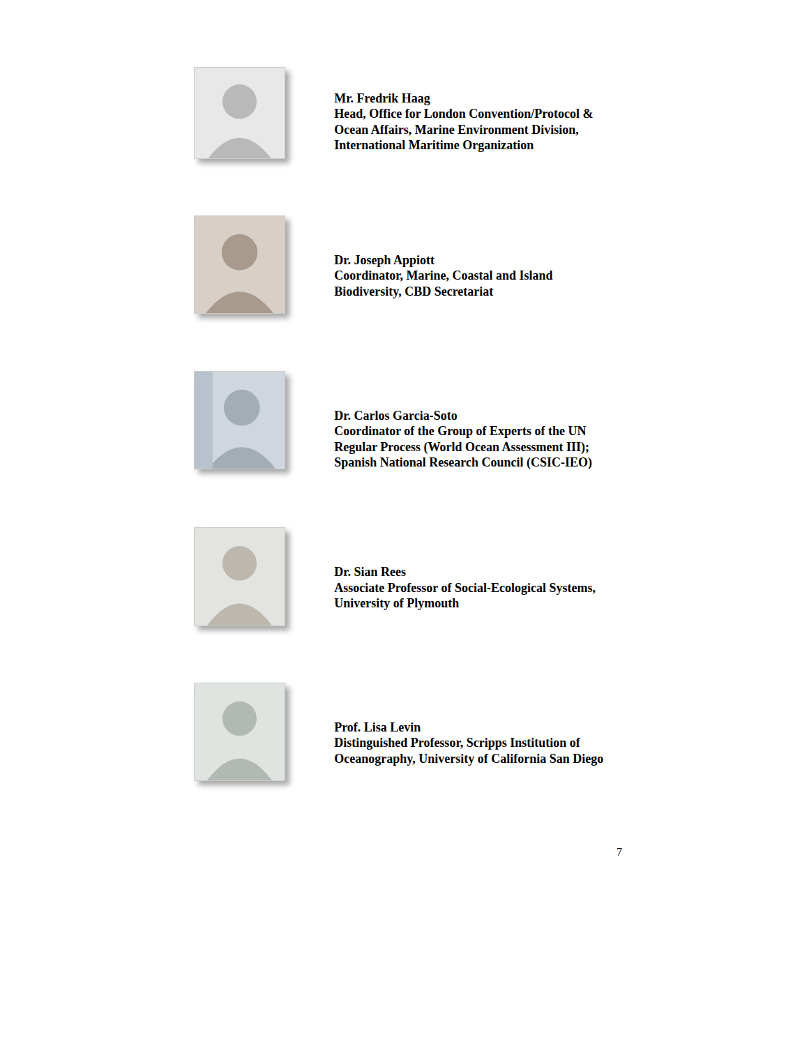Mr. Fredrik Haag
Head, Office for London Convention/Protocol & Ocean Affairs, Marine Environment Division, International Maritime Organization
Dr. Joseph Appiott
Coordinator, Marine, Coastal and Island Biodiversity, CBD Secretariat
Dr. Carlos Garcia-Soto
Coordinator of the Group of Experts of the UN Regular Process (World Ocean Assessment III); Spanish National Research Council (CSIC-IEO)
Dr. Sian Rees
Associate Professor of Social-Ecological Systems, University of Plymouth
Prof. Lisa Levin
Distinguished Professor, Scripps Institution of Oceanography, University of California San Diego
7